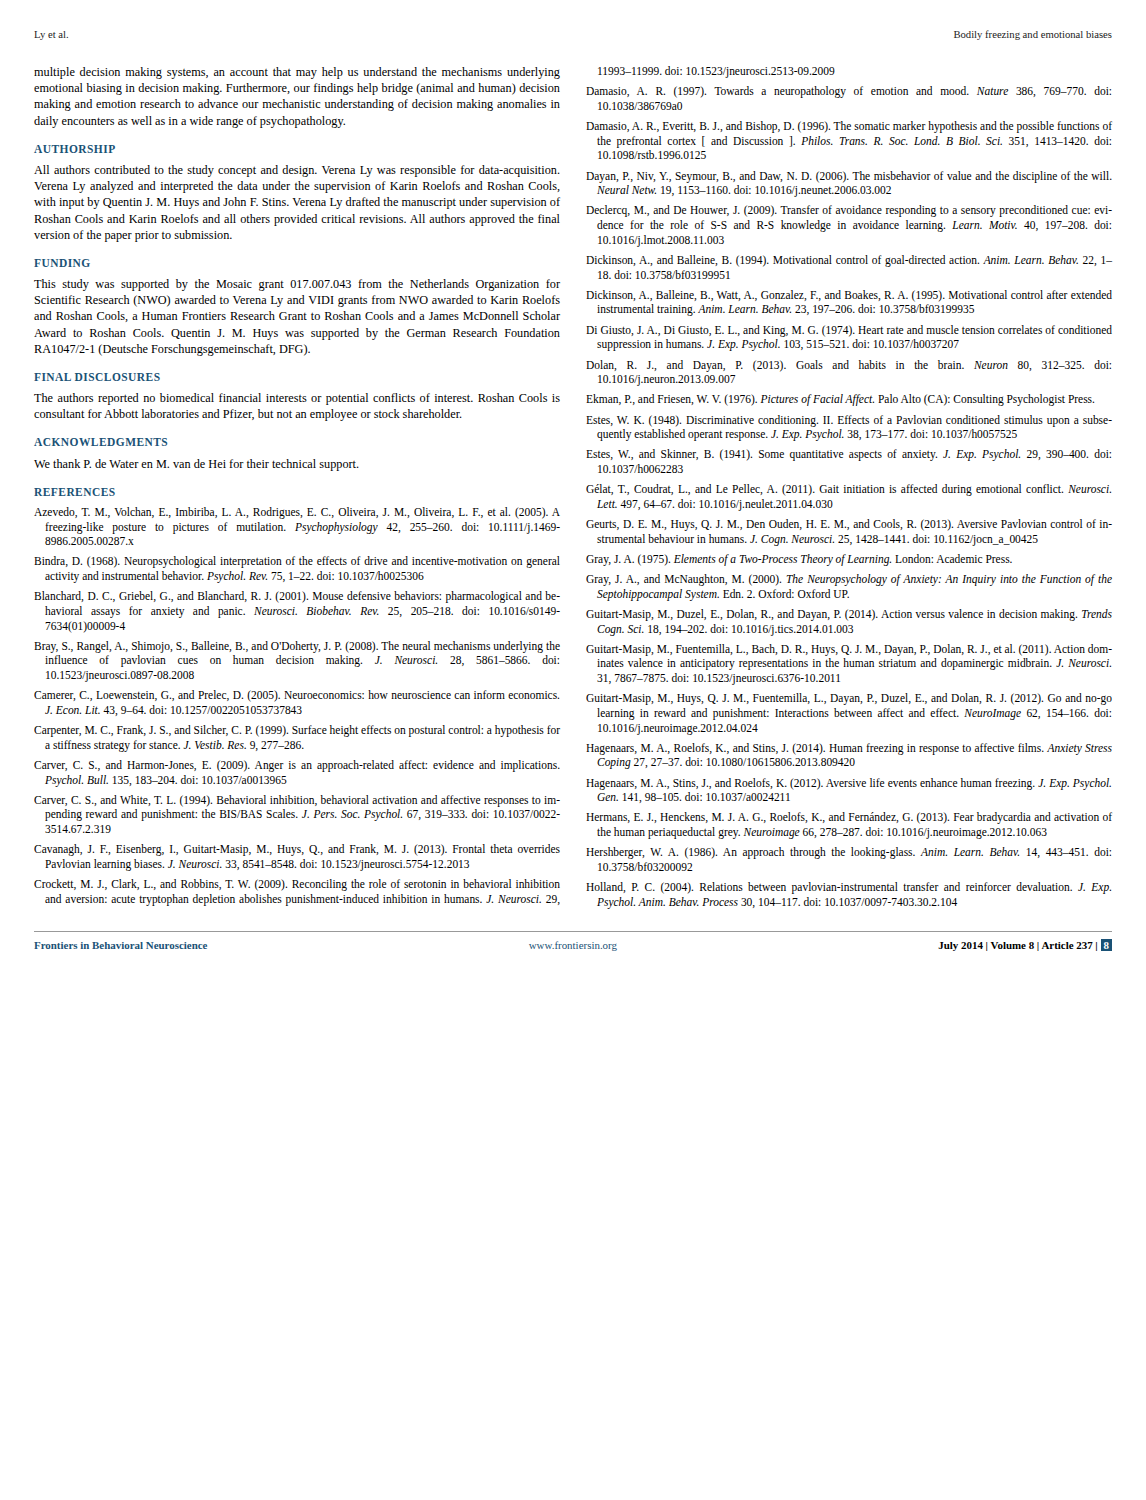Ly et al.
Bodily freezing and emotional biases
multiple decision making systems, an account that may help us understand the mechanisms underlying emotional biasing in decision making. Furthermore, our findings help bridge (animal and human) decision making and emotion research to advance our mechanistic understanding of decision making anomalies in daily encounters as well as in a wide range of psychopathology.
Authorship
All authors contributed to the study concept and design. Verena Ly was responsible for data-acquisition. Verena Ly analyzed and interpreted the data under the supervision of Karin Roelofs and Roshan Cools, with input by Quentin J. M. Huys and John F. Stins. Verena Ly drafted the manuscript under supervision of Roshan Cools and Karin Roelofs and all others provided critical revisions. All authors approved the final version of the paper prior to submission.
Funding
This study was supported by the Mosaic grant 017.007.043 from the Netherlands Organization for Scientific Research (NWO) awarded to Verena Ly and VIDI grants from NWO awarded to Karin Roelofs and Roshan Cools, a Human Frontiers Research Grant to Roshan Cools and a James McDonnell Scholar Award to Roshan Cools. Quentin J. M. Huys was supported by the German Research Foundation RA1047/2-1 (Deutsche Forschungsgemeinschaft, DFG).
Final Disclosures
The authors reported no biomedical financial interests or potential conflicts of interest. Roshan Cools is consultant for Abbott laboratories and Pfizer, but not an employee or stock shareholder.
Acknowledgments
We thank P. de Water en M. van de Hei for their technical support.
References
Azevedo, T. M., Volchan, E., Imbiriba, L. A., Rodrigues, E. C., Oliveira, J. M., Oliveira, L. F., et al. (2005). A freezing-like posture to pictures of mutilation. Psychophysiology 42, 255–260. doi: 10.1111/j.1469-8986.2005.00287.x
Bindra, D. (1968). Neuropsychological interpretation of the effects of drive and incentive-motivation on general activity and instrumental behavior. Psychol. Rev. 75, 1–22. doi: 10.1037/h0025306
Blanchard, D. C., Griebel, G., and Blanchard, R. J. (2001). Mouse defensive behaviors: pharmacological and behavioral assays for anxiety and panic. Neurosci. Biobehav. Rev. 25, 205–218. doi: 10.1016/s0149-7634(01)00009-4
Bray, S., Rangel, A., Shimojo, S., Balleine, B., and O'Doherty, J. P. (2008). The neural mechanisms underlying the influence of pavlovian cues on human decision making. J. Neurosci. 28, 5861–5866. doi: 10.1523/jneurosci.0897-08.2008
Camerer, C., Loewenstein, G., and Prelec, D. (2005). Neuroeconomics: how neuroscience can inform economics. J. Econ. Lit. 43, 9–64. doi: 10.1257/0022051053737843
Carpenter, M. C., Frank, J. S., and Silcher, C. P. (1999). Surface height effects on postural control: a hypothesis for a stiffness strategy for stance. J. Vestib. Res. 9, 277–286.
Carver, C. S., and Harmon-Jones, E. (2009). Anger is an approach-related affect: evidence and implications. Psychol. Bull. 135, 183–204. doi: 10.1037/a0013965
Carver, C. S., and White, T. L. (1994). Behavioral inhibition, behavioral activation and affective responses to impending reward and punishment: the BIS/BAS Scales. J. Pers. Soc. Psychol. 67, 319–333. doi: 10.1037/0022-3514.67.2.319
Cavanagh, J. F., Eisenberg, I., Guitart-Masip, M., Huys, Q., and Frank, M. J. (2013). Frontal theta overrides Pavlovian learning biases. J. Neurosci. 33, 8541–8548. doi: 10.1523/jneurosci.5754-12.2013
Crockett, M. J., Clark, L., and Robbins, T. W. (2009). Reconciling the role of serotonin in behavioral inhibition and aversion: acute tryptophan depletion abolishes punishment-induced inhibition in humans. J. Neurosci. 29, 11993–11999. doi: 10.1523/jneurosci.2513-09.2009
Damasio, A. R. (1997). Towards a neuropathology of emotion and mood. Nature 386, 769–770. doi: 10.1038/386769a0
Damasio, A. R., Everitt, B. J., and Bishop, D. (1996). The somatic marker hypothesis and the possible functions of the prefrontal cortex [ and Discussion ]. Philos. Trans. R. Soc. Lond. B Biol. Sci. 351, 1413–1420. doi: 10.1098/rstb.1996.0125
Dayan, P., Niv, Y., Seymour, B., and Daw, N. D. (2006). The misbehavior of value and the discipline of the will. Neural Netw. 19, 1153–1160. doi: 10.1016/j.neunet.2006.03.002
Declercq, M., and De Houwer, J. (2009). Transfer of avoidance responding to a sensory preconditioned cue: evidence for the role of S-S and R-S knowledge in avoidance learning. Learn. Motiv. 40, 197–208. doi: 10.1016/j.lmot.2008.11.003
Dickinson, A., and Balleine, B. (1994). Motivational control of goal-directed action. Anim. Learn. Behav. 22, 1–18. doi: 10.3758/bf03199951
Dickinson, A., Balleine, B., Watt, A., Gonzalez, F., and Boakes, R. A. (1995). Motivational control after extended instrumental training. Anim. Learn. Behav. 23, 197–206. doi: 10.3758/bf03199935
Di Giusto, J. A., Di Giusto, E. L., and King, M. G. (1974). Heart rate and muscle tension correlates of conditioned suppression in humans. J. Exp. Psychol. 103, 515–521. doi: 10.1037/h0037207
Dolan, R. J., and Dayan, P. (2013). Goals and habits in the brain. Neuron 80, 312–325. doi: 10.1016/j.neuron.2013.09.007
Ekman, P., and Friesen, W. V. (1976). Pictures of Facial Affect. Palo Alto (CA): Consulting Psychologist Press.
Estes, W. K. (1948). Discriminative conditioning. II. Effects of a Pavlovian conditioned stimulus upon a subsequently established operant response. J. Exp. Psychol. 38, 173–177. doi: 10.1037/h0057525
Estes, W., and Skinner, B. (1941). Some quantitative aspects of anxiety. J. Exp. Psychol. 29, 390–400. doi: 10.1037/h0062283
Gélat, T., Coudrat, L., and Le Pellec, A. (2011). Gait initiation is affected during emotional conflict. Neurosci. Lett. 497, 64–67. doi: 10.1016/j.neulet.2011.04.030
Geurts, D. E. M., Huys, Q. J. M., Den Ouden, H. E. M., and Cools, R. (2013). Aversive Pavlovian control of instrumental behaviour in humans. J. Cogn. Neurosci. 25, 1428–1441. doi: 10.1162/jocn_a_00425
Gray, J. A. (1975). Elements of a Two-Process Theory of Learning. London: Academic Press.
Gray, J. A., and McNaughton, M. (2000). The Neuropsychology of Anxiety: An Inquiry into the Function of the Septohippocampal System. Edn. 2. Oxford: Oxford UP.
Guitart-Masip, M., Duzel, E., Dolan, R., and Dayan, P. (2014). Action versus valence in decision making. Trends Cogn. Sci. 18, 194–202. doi: 10.1016/j.tics.2014.01.003
Guitart-Masip, M., Fuentemilla, L., Bach, D. R., Huys, Q. J. M., Dayan, P., Dolan, R. J., et al. (2011). Action dominates valence in anticipatory representations in the human striatum and dopaminergic midbrain. J. Neurosci. 31, 7867–7875. doi: 10.1523/jneurosci.6376-10.2011
Guitart-Masip, M., Huys, Q. J. M., Fuentemilla, L., Dayan, P., Duzel, E., and Dolan, R. J. (2012). Go and no-go learning in reward and punishment: Interactions between affect and effect. NeuroImage 62, 154–166. doi: 10.1016/j.neuroimage.2012.04.024
Hagenaars, M. A., Roelofs, K., and Stins, J. (2014). Human freezing in response to affective films. Anxiety Stress Coping 27, 27–37. doi: 10.1080/10615806.2013.809420
Hagenaars, M. A., Stins, J., and Roelofs, K. (2012). Aversive life events enhance human freezing. J. Exp. Psychol. Gen. 141, 98–105. doi: 10.1037/a0024211
Hermans, E. J., Henckens, M. J. A. G., Roelofs, K., and Fernández, G. (2013). Fear bradycardia and activation of the human periaqueductal grey. Neuroimage 66, 278–287. doi: 10.1016/j.neuroimage.2012.10.063
Hershberger, W. A. (1986). An approach through the looking-glass. Anim. Learn. Behav. 14, 443–451. doi: 10.3758/bf03200092
Holland, P. C. (2004). Relations between pavlovian-instrumental transfer and reinforcer devaluation. J. Exp. Psychol. Anim. Behav. Process 30, 104–117. doi: 10.1037/0097-7403.30.2.104
Frontiers in Behavioral Neuroscience
www.frontiersin.org
July 2014 | Volume 8 | Article 237 | 8